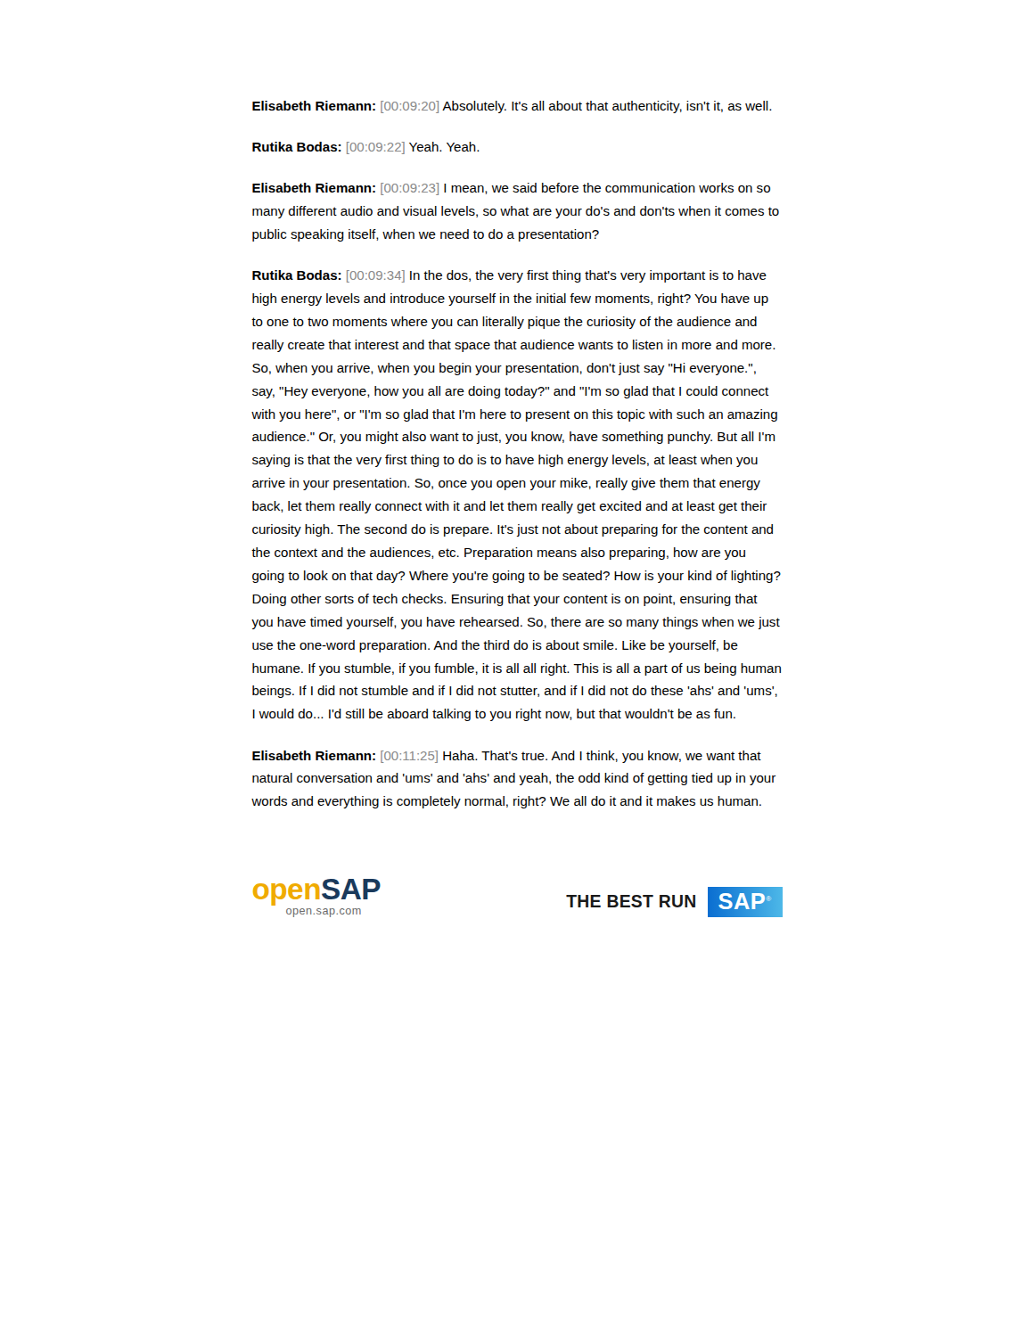Elisabeth Riemann: [00:09:20] Absolutely. It's all about that authenticity, isn't it, as well.
Rutika Bodas: [00:09:22] Yeah. Yeah.
Elisabeth Riemann: [00:09:23] I mean, we said before the communication works on so many different audio and visual levels, so what are your do's and don'ts when it comes to public speaking itself, when we need to do a presentation?
Rutika Bodas: [00:09:34] In the dos, the very first thing that's very important is to have high energy levels and introduce yourself in the initial few moments, right? You have up to one to two moments where you can literally pique the curiosity of the audience and really create that interest and that space that audience wants to listen in more and more. So, when you arrive, when you begin your presentation, don't just say "Hi everyone.", say, "Hey everyone, how you all are doing today?" and "I'm so glad that I could connect with you here", or "I'm so glad that I'm here to present on this topic with such an amazing audience." Or, you might also want to just, you know, have something punchy. But all I'm saying is that the very first thing to do is to have high energy levels, at least when you arrive in your presentation. So, once you open your mike, really give them that energy back, let them really connect with it and let them really get excited and at least get their curiosity high. The second do is prepare. It's just not about preparing for the content and the context and the audiences, etc. Preparation means also preparing, how are you going to look on that day? Where you're going to be seated? How is your kind of lighting? Doing other sorts of tech checks. Ensuring that your content is on point, ensuring that you have timed yourself, you have rehearsed. So, there are so many things when we just use the one-word preparation. And the third do is about smile. Like be yourself, be humane. If you stumble, if you fumble, it is all all right. This is all a part of us being human beings. If I did not stumble and if I did not stutter, and if I did not do these 'ahs' and 'ums', I would do... I'd still be aboard talking to you right now, but that wouldn't be as fun.
Elisabeth Riemann: [00:11:25] Haha. That's true. And I think, you know, we want that natural conversation and 'ums' and 'ahs' and yeah, the odd kind of getting tied up in your words and everything is completely normal, right? We all do it and it makes us human.
open SAP open.sap.com
THE BEST RUN SAP®